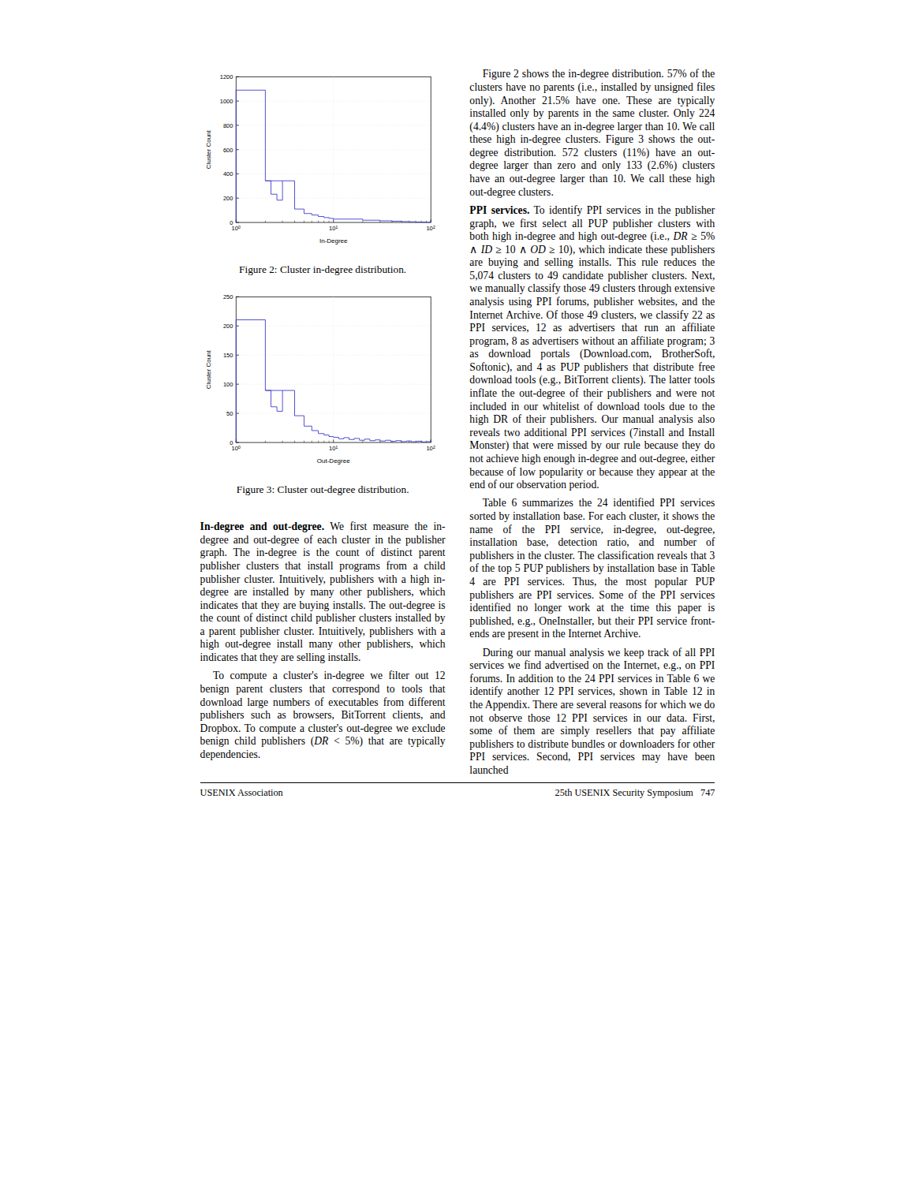0 200 400 600 800 1000 1200 100 101 102 In-Degree Cluster Count
Figure 2: Cluster in-degree distribution.
0 50 100 150 200 250 100 101 102 Out-Degree Cluster Count
Figure 3: Cluster out-degree distribution.
In-degree and out-degree. We first measure the in-degree and out-degree of each cluster in the publisher graph. The in-degree is the count of distinct parent publisher clusters that install programs from a child publisher cluster. Intuitively, publishers with a high in-degree are installed by many other publishers, which indicates that they are buying installs. The out-degree is the count of distinct child publisher clusters installed by a parent publisher cluster. Intuitively, publishers with a high out-degree install many other publishers, which indicates that they are selling installs.
To compute a cluster's in-degree we filter out 12 benign parent clusters that correspond to tools that download large numbers of executables from different publishers such as browsers, BitTorrent clients, and Dropbox. To compute a cluster's out-degree we exclude benign child publishers (DR < 5%) that are typically dependencies.
Figure 2 shows the in-degree distribution. 57% of the clusters have no parents (i.e., installed by unsigned files only). Another 21.5% have one. These are typically installed only by parents in the same cluster. Only 224 (4.4%) clusters have an in-degree larger than 10. We call these high in-degree clusters. Figure 3 shows the out-degree distribution. 572 clusters (11%) have an out-degree larger than zero and only 133 (2.6%) clusters have an out-degree larger than 10. We call these high out-degree clusters.
PPI services. To identify PPI services in the publisher graph, we first select all PUP publisher clusters with both high in-degree and high out-degree (i.e., DR ≥ 5% ∧ ID ≥ 10 ∧ OD ≥ 10), which indicate these publishers are buying and selling installs. This rule reduces the 5,074 clusters to 49 candidate publisher clusters. Next, we manually classify those 49 clusters through extensive analysis using PPI forums, publisher websites, and the Internet Archive. Of those 49 clusters, we classify 22 as PPI services, 12 as advertisers that run an affiliate program, 8 as advertisers without an affiliate program; 3 as download portals (Download.com, BrotherSoft, Softonic), and 4 as PUP publishers that distribute free download tools (e.g., BitTorrent clients). The latter tools inflate the out-degree of their publishers and were not included in our whitelist of download tools due to the high DR of their publishers. Our manual analysis also reveals two additional PPI services (7install and Install Monster) that were missed by our rule because they do not achieve high enough in-degree and out-degree, either because of low popularity or because they appear at the end of our observation period.
Table 6 summarizes the 24 identified PPI services sorted by installation base. For each cluster, it shows the name of the PPI service, in-degree, out-degree, installation base, detection ratio, and number of publishers in the cluster. The classification reveals that 3 of the top 5 PUP publishers by installation base in Table 4 are PPI services. Thus, the most popular PUP publishers are PPI services. Some of the PPI services identified no longer work at the time this paper is published, e.g., OneInstaller, but their PPI service front-ends are present in the Internet Archive.
During our manual analysis we keep track of all PPI services we find advertised on the Internet, e.g., on PPI forums. In addition to the 24 PPI services in Table 6 we identify another 12 PPI services, shown in Table 12 in the Appendix. There are several reasons for which we do not observe those 12 PPI services in our data. First, some of them are simply resellers that pay affiliate publishers to distribute bundles or downloaders for other PPI services. Second, PPI services may have been launched
USENIX Association
25th USENIX Security Symposium 747